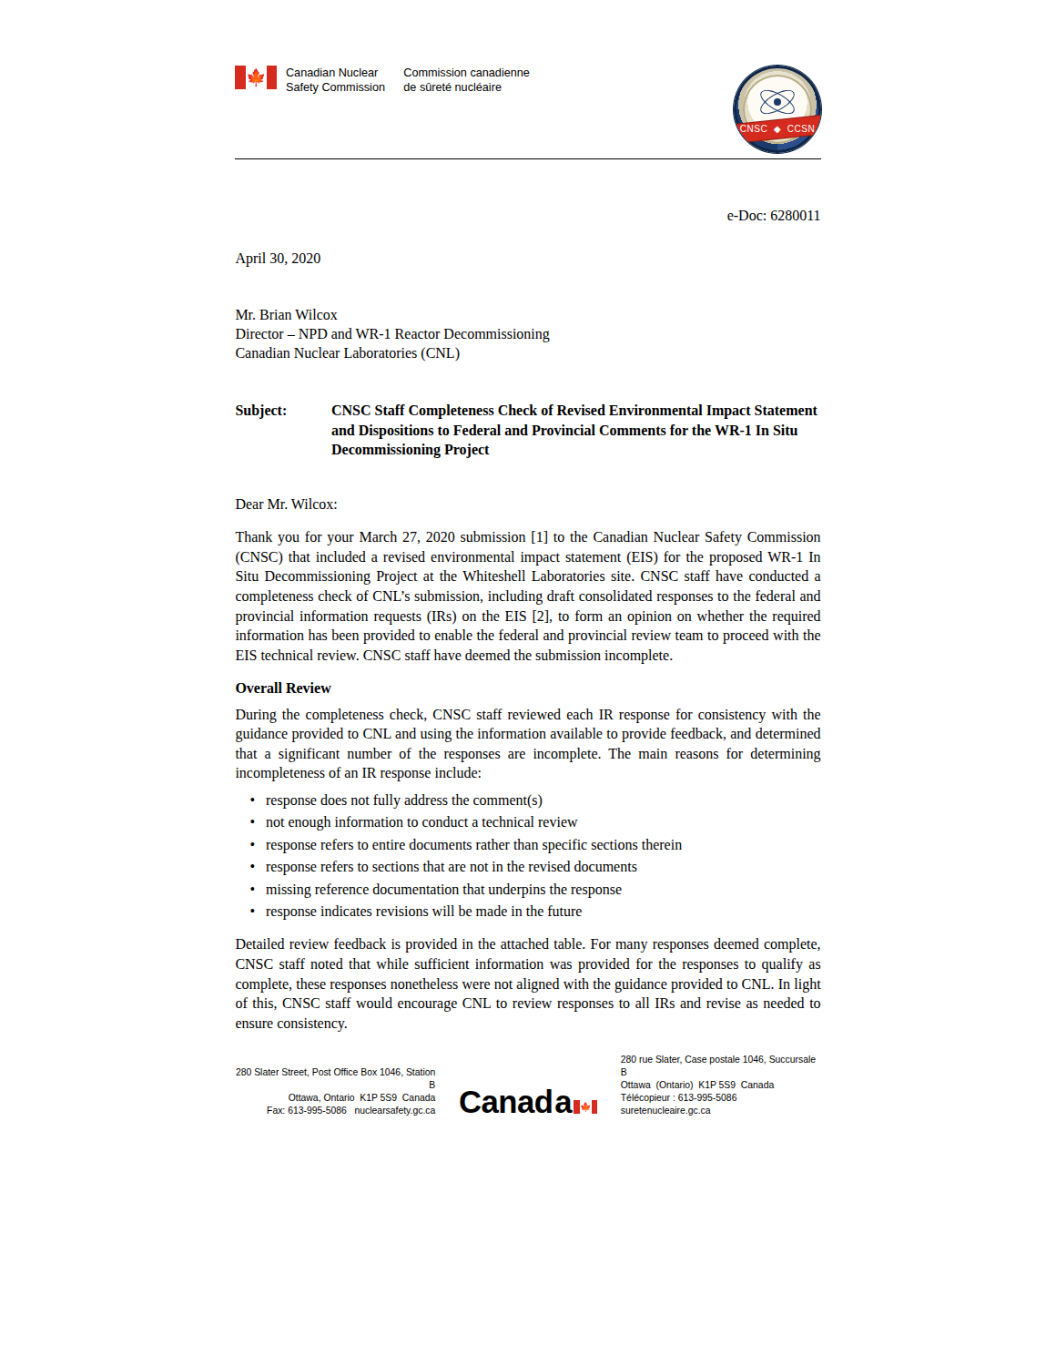🍁
Canadian Nuclear
Safety Commission
Commission canadienne
de sûreté nucléaire
CNSC ◆ CCSN
e-Doc: 6280011
April 30, 2020
Mr. Brian Wilcox
Director – NPD and WR-1 Reactor Decommissioning
Canadian Nuclear Laboratories (CNL)
Subject:
CNSC Staff Completeness Check of Revised Environmental Impact Statement and Dispositions to Federal and Provincial Comments for the WR-1 In Situ Decommissioning Project
Dear Mr. Wilcox:
Thank you for your March 27, 2020 submission [1] to the Canadian Nuclear Safety Commission (CNSC) that included a revised environmental impact statement (EIS) for the proposed WR-1 In Situ Decommissioning Project at the Whiteshell Laboratories site. CNSC staff have conducted a completeness check of CNL’s submission, including draft consolidated responses to the federal and provincial information requests (IRs) on the EIS [2], to form an opinion on whether the required information has been provided to enable the federal and provincial review team to proceed with the EIS technical review. CNSC staff have deemed the submission incomplete.
Overall Review
During the completeness check, CNSC staff reviewed each IR response for consistency with the guidance provided to CNL and using the information available to provide feedback, and determined that a significant number of the responses are incomplete. The main reasons for determining incompleteness of an IR response include:
response does not fully address the comment(s)
not enough information to conduct a technical review
response refers to entire documents rather than specific sections therein
response refers to sections that are not in the revised documents
missing reference documentation that underpins the response
response indicates revisions will be made in the future
Detailed review feedback is provided in the attached table. For many responses deemed complete, CNSC staff noted that while sufficient information was provided for the responses to qualify as complete, these responses nonetheless were not aligned with the guidance provided to CNL. In light of this, CNSC staff would encourage CNL to review responses to all IRs and revise as needed to ensure consistency.
280 Slater Street, Post Office Box 1046, Station B
Ottawa, Ontario K1P 5S9 Canada
Fax: 613-995-5086 nuclearsafety.gc.ca
Canad а 🍁
280 rue Slater, Case postale 1046, Succursale B
Ottawa (Ontario) K1P 5S9 Canada
Télécopieur : 613-995-5086 suretenucleaire.gc.ca